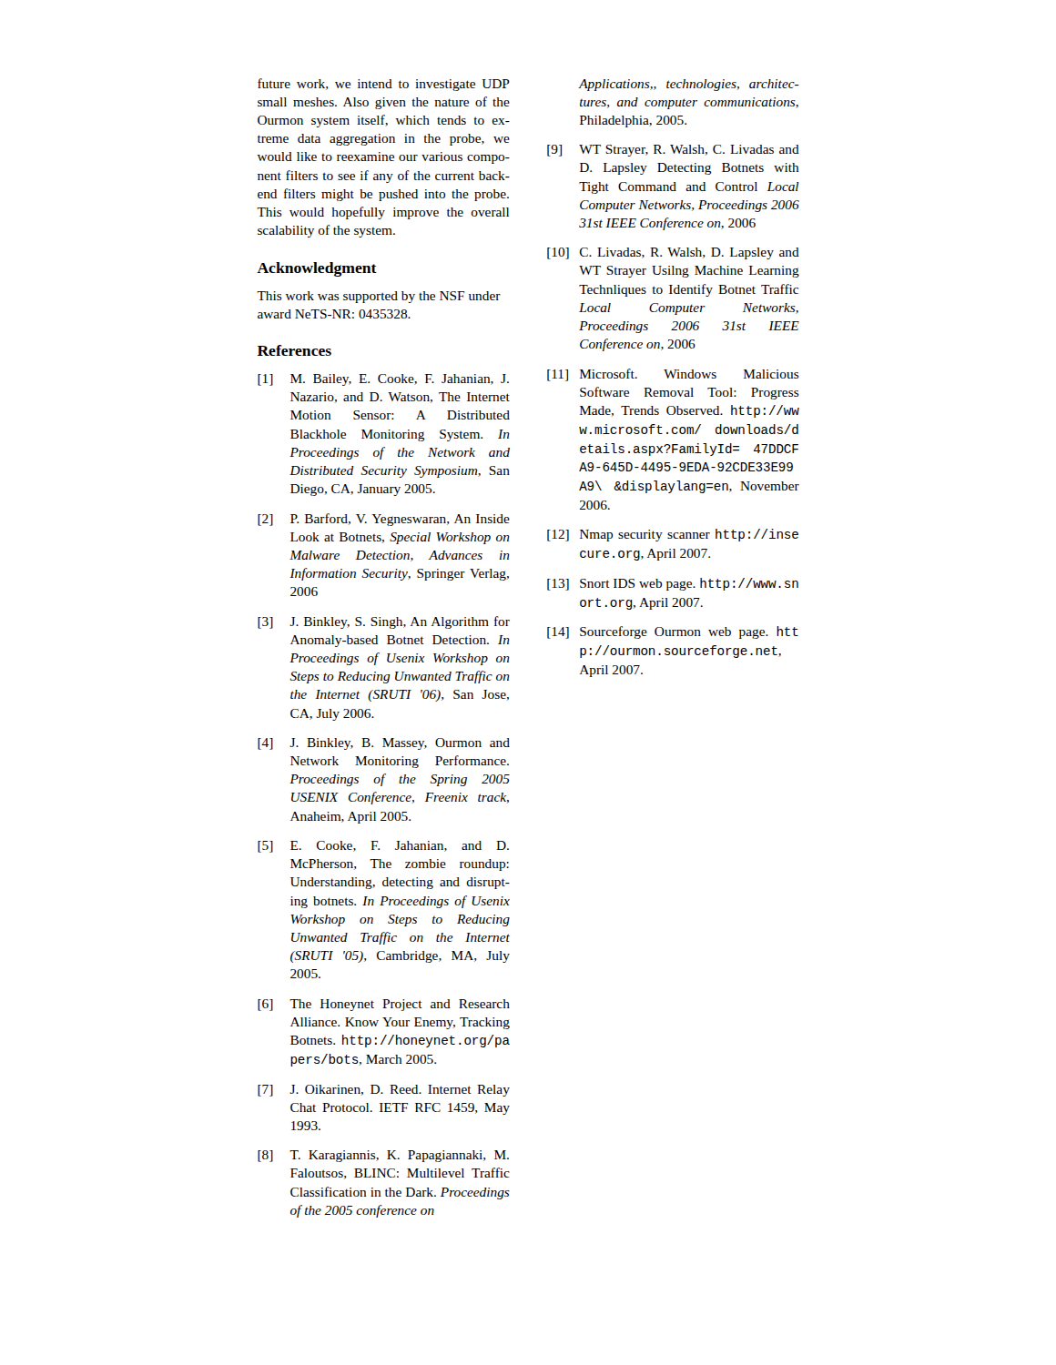future work, we intend to investigate UDP small meshes. Also given the nature of the Ourmon system itself, which tends to extreme data aggregation in the probe, we would like to reexamine our various component filters to see if any of the current back-end filters might be pushed into the probe. This would hopefully improve the overall scalability of the system.
Acknowledgment
This work was supported by the NSF under award NeTS-NR: 0435328.
References
[1] M. Bailey, E. Cooke, F. Jahanian, J. Nazario, and D. Watson, The Internet Motion Sensor: A Distributed Blackhole Monitoring System. In Proceedings of the Network and Distributed Security Symposium, San Diego, CA, January 2005.
[2] P. Barford, V. Yegneswaran, An Inside Look at Botnets, Special Workshop on Malware Detection, Advances in Information Security, Springer Verlag, 2006
[3] J. Binkley, S. Singh, An Algorithm for Anomaly-based Botnet Detection. In Proceedings of Usenix Workshop on Steps to Reducing Unwanted Traffic on the Internet (SRUTI '06), San Jose, CA, July 2006.
[4] J. Binkley, B. Massey, Ourmon and Network Monitoring Performance. Proceedings of the Spring 2005 USENIX Conference, Freenix track, Anaheim, April 2005.
[5] E. Cooke, F. Jahanian, and D. McPherson, The zombie roundup: Understanding, detecting and disrupting botnets. In Proceedings of Usenix Workshop on Steps to Reducing Unwanted Traffic on the Internet (SRUTI '05), Cambridge, MA, July 2005.
[6] The Honeynet Project and Research Alliance. Know Your Enemy, Tracking Botnets. http://honeynet.org/papers/bots, March 2005.
[7] J. Oikarinen, D. Reed. Internet Relay Chat Protocol. IETF RFC 1459, May 1993.
[8] T. Karagiannis, K. Papagiannaki, M. Faloutsos, BLINC: Multilevel Traffic Classification in the Dark. Proceedings of the 2005 conference on
[8] Applications,, technologies, architectures, and computer communications, Philadelphia, 2005.
[9] WT Strayer, R. Walsh, C. Livadas and D. Lapsley Detecting Botnets with Tight Command and Control Local Computer Networks, Proceedings 2006 31st IEEE Conference on, 2006
[10] C. Livadas, R. Walsh, D. Lapsley and WT Strayer Usilng Machine Learning Technliques to Identify Botnet Traffic Local Computer Networks, Proceedings 2006 31st IEEE Conference on, 2006
[11] Microsoft. Windows Malicious Software Removal Tool: Progress Made, Trends Observed. http://www.microsoft.com/ downloads/details.aspx?FamilyId= 47DDCFA9-645D-4495-9EDA-92CDE33E99A9\ &displaylang=en, November 2006.
[12] Nmap security scanner http://insecure.org, April 2007.
[13] Snort IDS web page. http://www.snort.org, April 2007.
[14] Sourceforge Ourmon web page. http://ourmon.sourceforge.net, April 2007.